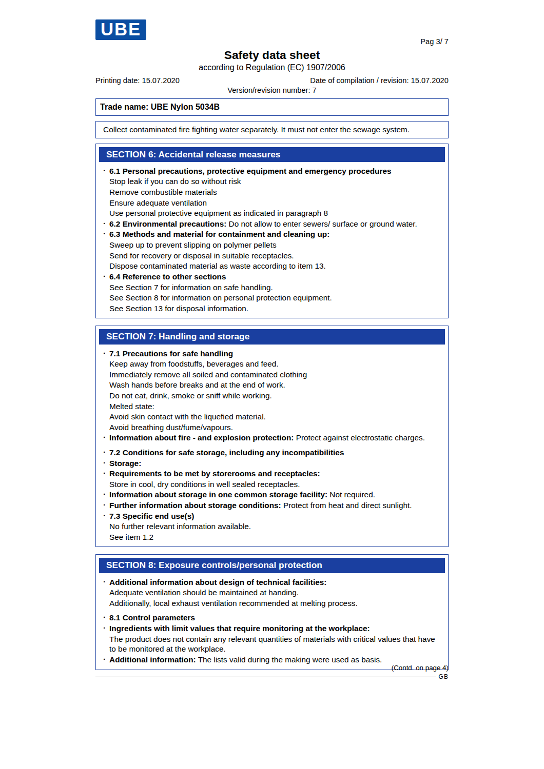UBE
Pag 3/ 7
Safety data sheet
according to Regulation (EC) 1907/2006
Printing date: 15.07.2020
Date of compilation / revision: 15.07.2020
Version/revision number: 7
Trade name: UBE Nylon 5034B
Collect contaminated fire fighting water separately. It must not enter the sewage system.
SECTION 6: Accidental release measures
6.1 Personal precautions, protective equipment and emergency procedures
Stop leak if you can do so without risk
Remove combustible materials
Ensure adequate ventilation
Use personal protective equipment as indicated in paragraph 8
6.2 Environmental precautions: Do not allow to enter sewers/ surface or ground water.
6.3 Methods and material for containment and cleaning up:
Sweep up to prevent slipping on polymer pellets
Send for recovery or disposal in suitable receptacles.
Dispose contaminated material as waste according to item 13.
6.4 Reference to other sections
See Section 7 for information on safe handling.
See Section 8 for information on personal protection equipment.
See Section 13 for disposal information.
SECTION 7: Handling and storage
7.1 Precautions for safe handling
Keep away from foodstuffs, beverages and feed.
Immediately remove all soiled and contaminated clothing
Wash hands before breaks and at the end of work.
Do not eat, drink, smoke or sniff while working.
Melted state:
Avoid skin contact with the liquefied material.
Avoid breathing dust/fume/vapours.
Information about fire - and explosion protection: Protect against electrostatic charges.
7.2 Conditions for safe storage, including any incompatibilities
Storage:
Requirements to be met by storerooms and receptacles:
Store in cool, dry conditions in well sealed receptacles.
Information about storage in one common storage facility: Not required.
Further information about storage conditions: Protect from heat and direct sunlight.
7.3 Specific end use(s)
No further relevant information available.
See item 1.2
SECTION 8: Exposure controls/personal protection
Additional information about design of technical facilities:
Adequate ventilation should be maintained at handing.
Additionally, local exhaust ventilation recommended at melting process.
8.1 Control parameters
Ingredients with limit values that require monitoring at the workplace:
The product does not contain any relevant quantities of materials with critical values that have to be monitored at the workplace.
Additional information: The lists valid during the making were used as basis.
(Contd. on page 4)
GB